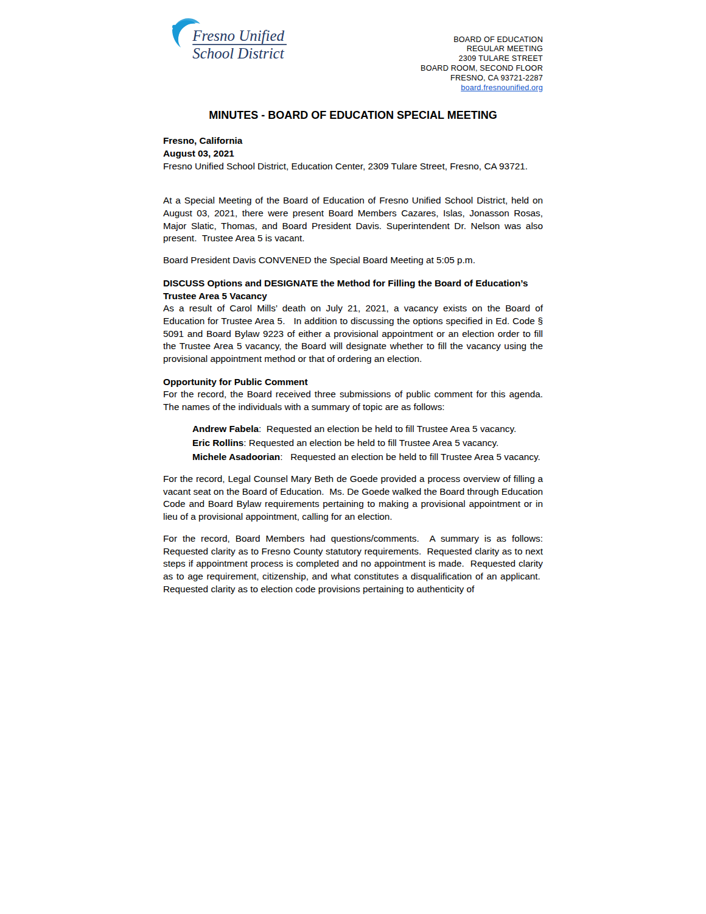Fresno Unified School District
BOARD OF EDUCATION
REGULAR MEETING
2309 TULARE STREET
BOARD ROOM, SECOND FLOOR
FRESNO, CA 93721-2287
board.fresnounified.org
MINUTES - BOARD OF EDUCATION SPECIAL MEETING
Fresno, California
August 03, 2021
Fresno Unified School District, Education Center, 2309 Tulare Street, Fresno, CA 93721.
At a Special Meeting of the Board of Education of Fresno Unified School District, held on August 03, 2021, there were present Board Members Cazares, Islas, Jonasson Rosas, Major Slatic, Thomas, and Board President Davis. Superintendent Dr. Nelson was also present. Trustee Area 5 is vacant.
Board President Davis CONVENED the Special Board Meeting at 5:05 p.m.
DISCUSS Options and DESIGNATE the Method for Filling the Board of Education’s Trustee Area 5 Vacancy
As a result of Carol Mills’ death on July 21, 2021, a vacancy exists on the Board of Education for Trustee Area 5. In addition to discussing the options specified in Ed. Code § 5091 and Board Bylaw 9223 of either a provisional appointment or an election order to fill the Trustee Area 5 vacancy, the Board will designate whether to fill the vacancy using the provisional appointment method or that of ordering an election.
Opportunity for Public Comment
For the record, the Board received three submissions of public comment for this agenda. The names of the individuals with a summary of topic are as follows:
Andrew Fabela: Requested an election be held to fill Trustee Area 5 vacancy.
Eric Rollins: Requested an election be held to fill Trustee Area 5 vacancy.
Michele Asadoorian: Requested an election be held to fill Trustee Area 5 vacancy.
For the record, Legal Counsel Mary Beth de Goede provided a process overview of filling a vacant seat on the Board of Education. Ms. De Goede walked the Board through Education Code and Board Bylaw requirements pertaining to making a provisional appointment or in lieu of a provisional appointment, calling for an election.
For the record, Board Members had questions/comments. A summary is as follows: Requested clarity as to Fresno County statutory requirements. Requested clarity as to next steps if appointment process is completed and no appointment is made. Requested clarity as to age requirement, citizenship, and what constitutes a disqualification of an applicant. Requested clarity as to election code provisions pertaining to authenticity of